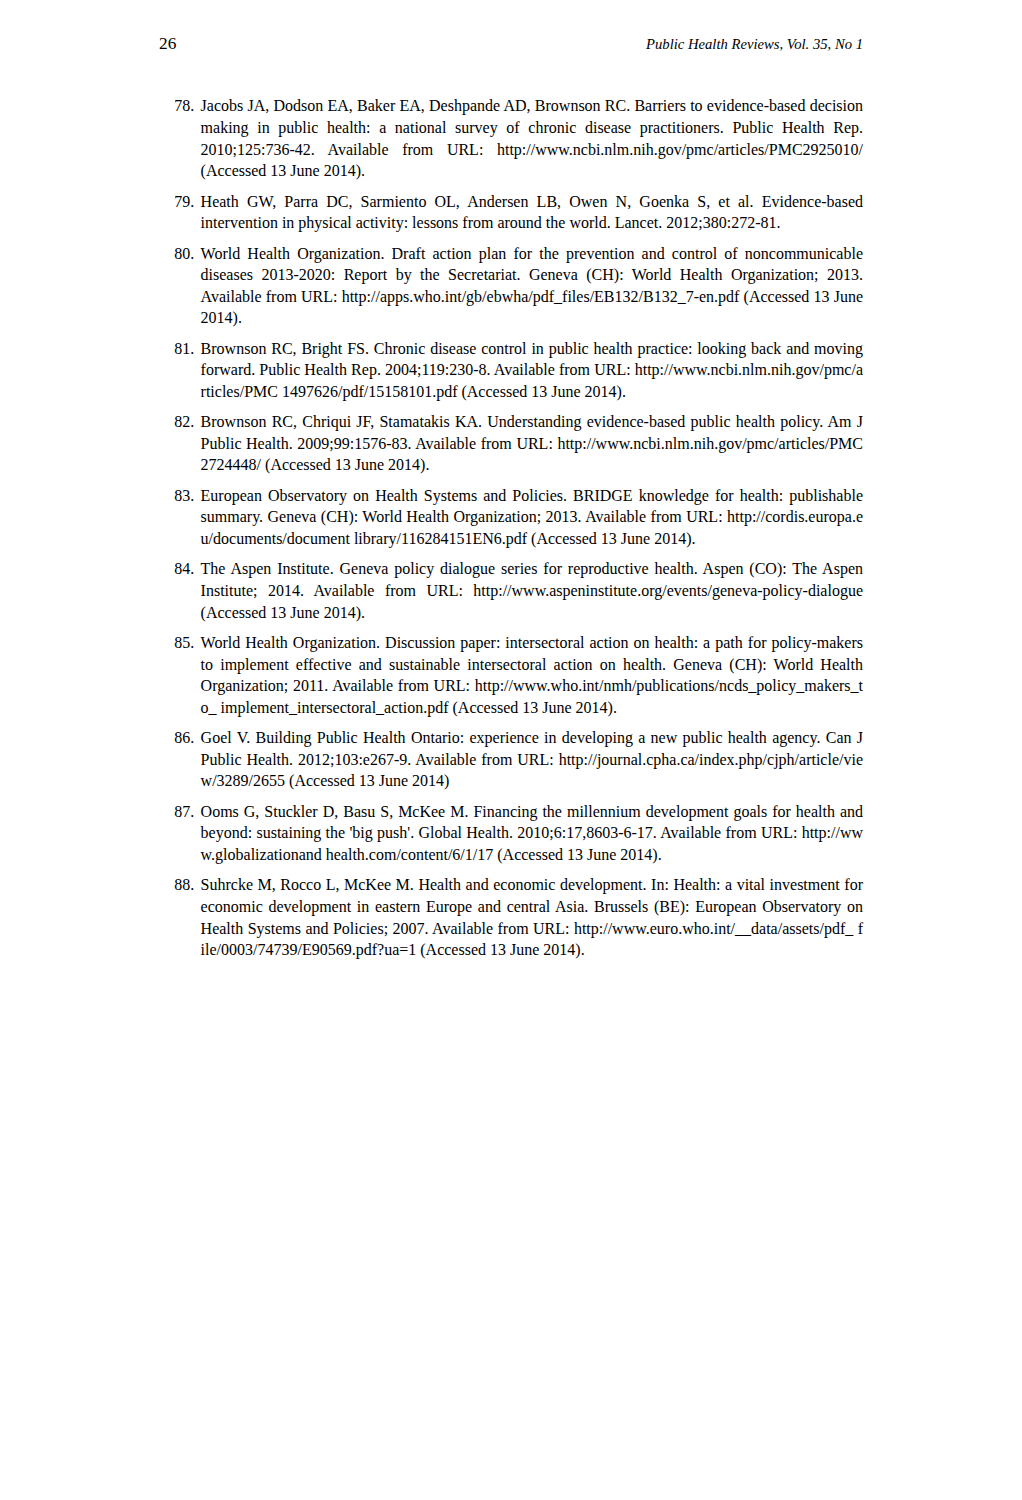26 Public Health Reviews, Vol. 35, No 1
78. Jacobs JA, Dodson EA, Baker EA, Deshpande AD, Brownson RC. Barriers to evidence-based decision making in public health: a national survey of chronic disease practitioners. Public Health Rep. 2010;125:736-42. Available from URL: http://www.ncbi.nlm.nih.gov/pmc/articles/PMC2925010/ (Accessed 13 June 2014).
79. Heath GW, Parra DC, Sarmiento OL, Andersen LB, Owen N, Goenka S, et al. Evidence-based intervention in physical activity: lessons from around the world. Lancet. 2012;380:272-81.
80. World Health Organization. Draft action plan for the prevention and control of noncommunicable diseases 2013-2020: Report by the Secretariat. Geneva (CH): World Health Organization; 2013. Available from URL: http://apps.who.int/gb/ebwha/pdf_files/EB132/B132_7-en.pdf (Accessed 13 June 2014).
81. Brownson RC, Bright FS. Chronic disease control in public health practice: looking back and moving forward. Public Health Rep. 2004;119:230-8. Available from URL: http://www.ncbi.nlm.nih.gov/pmc/articles/PMC 1497626/pdf/15158101.pdf (Accessed 13 June 2014).
82. Brownson RC, Chriqui JF, Stamatakis KA. Understanding evidence-based public health policy. Am J Public Health. 2009;99:1576-83. Available from URL: http://www.ncbi.nlm.nih.gov/pmc/articles/PMC2724448/ (Accessed 13 June 2014).
83. European Observatory on Health Systems and Policies. BRIDGE knowledge for health: publishable summary. Geneva (CH): World Health Organization; 2013. Available from URL: http://cordis.europa.eu/documents/document library/116284151EN6.pdf (Accessed 13 June 2014).
84. The Aspen Institute. Geneva policy dialogue series for reproductive health. Aspen (CO): The Aspen Institute; 2014. Available from URL: http://www.aspeninstitute.org/events/geneva-policy-dialogue (Accessed 13 June 2014).
85. World Health Organization. Discussion paper: intersectoral action on health: a path for policy-makers to implement effective and sustainable intersectoral action on health. Geneva (CH): World Health Organization; 2011. Available from URL: http://www.who.int/nmh/publications/ncds_policy_makers_to_ implement_intersectoral_action.pdf (Accessed 13 June 2014).
86. Goel V. Building Public Health Ontario: experience in developing a new public health agency. Can J Public Health. 2012;103:e267-9. Available from URL: http://journal.cpha.ca/index.php/cjph/article/view/3289/2655 (Accessed 13 June 2014)
87. Ooms G, Stuckler D, Basu S, McKee M. Financing the millennium development goals for health and beyond: sustaining the 'big push'. Global Health. 2010;6:17,8603-6-17. Available from URL: http://www.globalizationand health.com/content/6/1/17 (Accessed 13 June 2014).
88. Suhrcke M, Rocco L, McKee M. Health and economic development. In: Health: a vital investment for economic development in eastern Europe and central Asia. Brussels (BE): European Observatory on Health Systems and Policies; 2007. Available from URL: http://www.euro.who.int/__data/assets/pdf_ file/0003/74739/E90569.pdf?ua=1 (Accessed 13 June 2014).